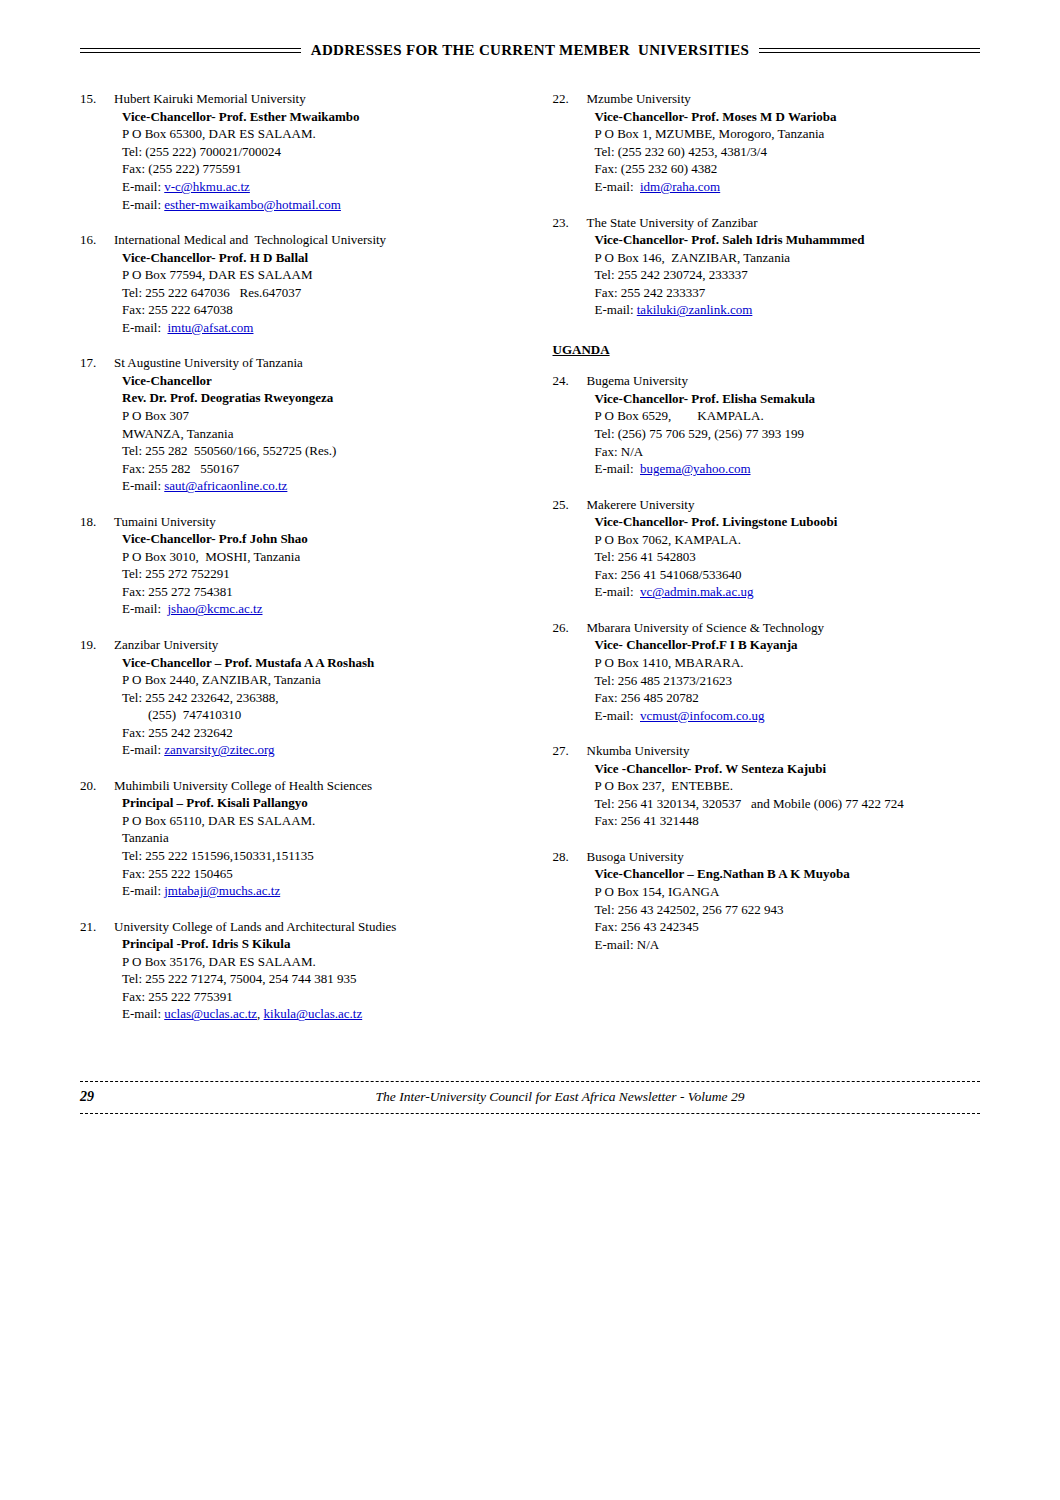ADDRESSES FOR THE CURRENT MEMBER UNIVERSITIES
15.
Hubert Kairuki Memorial University
Vice-Chancellor- Prof. Esther Mwaikambo
P O Box 65300, DAR ES SALAAM.
Tel: (255 222) 700021/700024
Fax: (255 222) 775591
E-mail: v-c@hkmu.ac.tz
E-mail: esther-mwaikambo@hotmail.com
16.
International Medical and Technological University
Vice-Chancellor- Prof. H D Ballal
P O Box 77594, DAR ES SALAAM
Tel: 255 222 647036 Res.647037
Fax: 255 222 647038
E-mail: imtu@afsat.com
17.
St Augustine University of Tanzania
Vice-Chancellor
Rev. Dr. Prof. Deogratias Rweyongeza
P O Box 307
MWANZA, Tanzania
Tel: 255 282 550560/166, 552725 (Res.)
Fax: 255 282 550167
E-mail: saut@africaonline.co.tz
18.
Tumaini University
Vice-Chancellor- Pro.f John Shao
P O Box 3010, MOSHI, Tanzania
Tel: 255 272 752291
Fax: 255 272 754381
E-mail: jshao@kcmc.ac.tz
19.
Zanzibar University
Vice-Chancellor – Prof. Mustafa A A Roshash
P O Box 2440, ZANZIBAR, Tanzania
Tel: 255 242 232642, 236388,
(255) 747410310
Fax: 255 242 232642
E-mail: zanvarsity@zitec.org
20.
Muhimbili University College of Health Sciences
Principal – Prof. Kisali Pallangyo
P O Box 65110, DAR ES SALAAM.
Tanzania
Tel: 255 222 151596,150331,151135
Fax: 255 222 150465
E-mail: jmtabaji@muchs.ac.tz
21.
University College of Lands and Architectural Studies
Principal -Prof. Idris S Kikula
P O Box 35176, DAR ES SALAAM.
Tel: 255 222 71274, 75004, 254 744 381 935
Fax: 255 222 775391
E-mail: uclas@uclas.ac.tz, kikula@uclas.ac.tz
22.
Mzumbe University
Vice-Chancellor- Prof. Moses M D Warioba
P O Box 1, MZUMBE, Morogoro, Tanzania
Tel: (255 232 60) 4253, 4381/3/4
Fax: (255 232 60) 4382
E-mail: idm@raha.com
23.
The State University of Zanzibar
Vice-Chancellor- Prof. Saleh Idris Muhammmed
P O Box 146, ZANZIBAR, Tanzania
Tel: 255 242 230724, 233337
Fax: 255 242 233337
E-mail: takiluki@zanlink.com
UGANDA
24.
Bugema University
Vice-Chancellor- Prof. Elisha Semakula
P O Box 6529, KAMPALA.
Tel: (256) 75 706 529, (256) 77 393 199
Fax: N/A
E-mail: bugema@yahoo.com
25.
Makerere University
Vice-Chancellor- Prof. Livingstone Luboobi
P O Box 7062, KAMPALA.
Tel: 256 41 542803
Fax: 256 41 541068/533640
E-mail: vc@admin.mak.ac.ug
26.
Mbarara University of Science & Technology
Vice- Chancellor-Prof.F I B Kayanja
P O Box 1410, MBARARA.
Tel: 256 485 21373/21623
Fax: 256 485 20782
E-mail: vcmust@infocom.co.ug
27.
Nkumba University
Vice -Chancellor- Prof. W Senteza Kajubi
P O Box 237, ENTEBBE.
Tel: 256 41 320134, 320537 and Mobile (006) 77 422 724
Fax: 256 41 321448
28.
Busoga University
Vice-Chancellor – Eng.Nathan B A K Muyoba
P O Box 154, IGANGA
Tel: 256 43 242502, 256 77 622 943
Fax: 256 43 242345
E-mail: N/A
29
The Inter-University Council for East Africa Newsletter - Volume 29